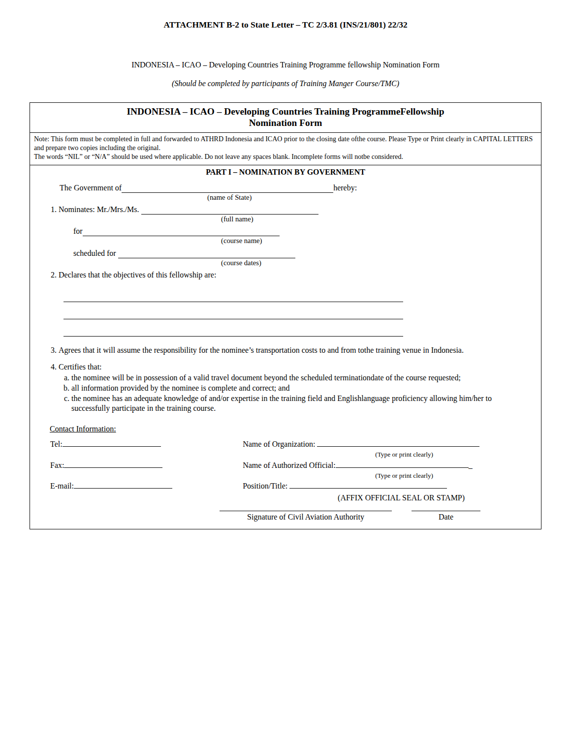ATTACHMENT B-2 to State Letter – TC 2/3.81 (INS/21/801) 22/32
INDONESIA – ICAO – Developing Countries Training Programme fellowship Nomination Form
(Should be completed by participants of Training Manger Course/TMC)
INDONESIA – ICAO – Developing Countries Training ProgrammeFellowship
Nomination Form
Note: This form must be completed in full and forwarded to ATHRD Indonesia and ICAO prior to the closing date ofthe course. Please Type or Print clearly in CAPITAL LETTERS and prepare two copies including the original.
The words “NIL” or “N/A” should be used where applicable. Do not leave any spaces blank. Incomplete forms will notbe considered.
PART I – NOMINATION BY GOVERNMENT
The Government of hereby:
(name of State)
Nominates: Mr./Mrs./Ms.
(full name)
for
(course name)
scheduled for
(course dates)
Declares that the objectives of this fellowship are:
Agrees that it will assume the responsibility for the nominee’s transportation costs to and from tothe training venue in Indonesia.
Certifies that:
the nominee will be in possession of a valid travel document beyond the scheduled terminationdate of the course requested;
all information provided by the nominee is complete and correct; and
the nominee has an adequate knowledge of and/or expertise in the training field and Englishlanguage proficiency allowing him/her to successfully participate in the training course.
Contact Information:
| Tel: | Name of Organization: |
| | (Type or print clearly) |
| Fax: | Name of Authorized Official: _ |
| | (Type or print clearly) |
| E-mail: | Position/Title: |
| | (AFFIX OFFICIAL SEAL OR STAMP) |
Signature of Civil Aviation Authority Date